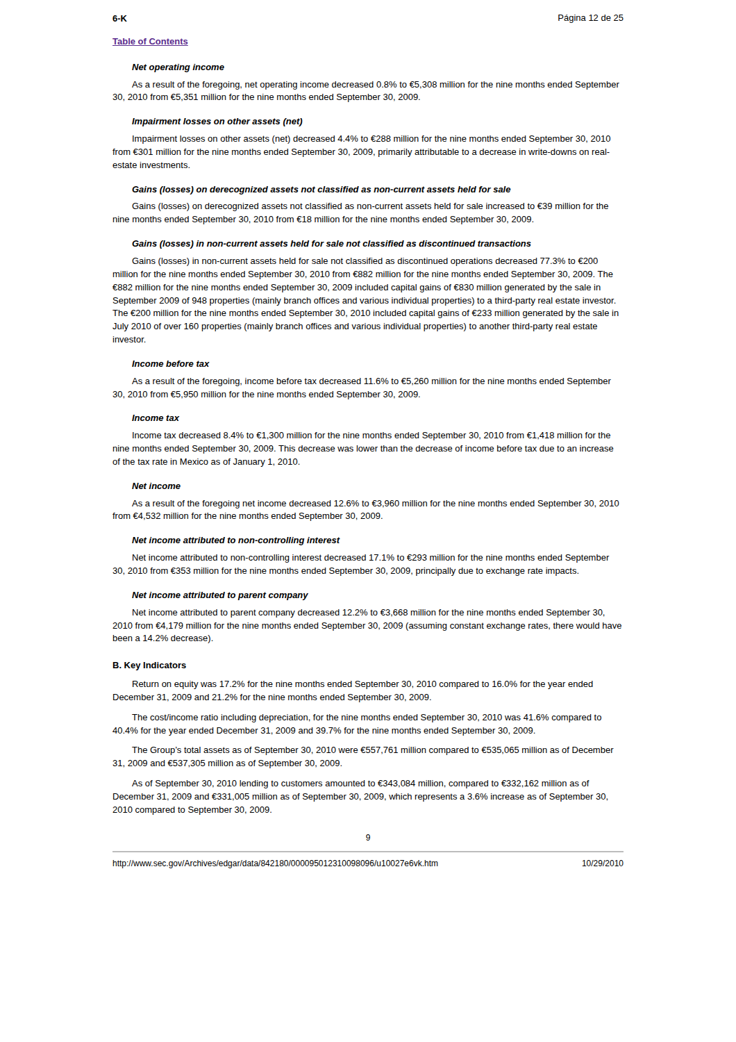6-K
Página 12 de 25
Table of Contents
Net operating income
As a result of the foregoing, net operating income decreased 0.8% to €5,308 million for the nine months ended September 30, 2010 from €5,351 million for the nine months ended September 30, 2009.
Impairment losses on other assets (net)
Impairment losses on other assets (net) decreased 4.4% to €288 million for the nine months ended September 30, 2010 from €301 million for the nine months ended September 30, 2009, primarily attributable to a decrease in write-downs on real-estate investments.
Gains (losses) on derecognized assets not classified as non-current assets held for sale
Gains (losses) on derecognized assets not classified as non-current assets held for sale increased to €39 million for the nine months ended September 30, 2010 from €18 million for the nine months ended September 30, 2009.
Gains (losses) in non-current assets held for sale not classified as discontinued transactions
Gains (losses) in non-current assets held for sale not classified as discontinued operations decreased 77.3% to €200 million for the nine months ended September 30, 2010 from €882 million for the nine months ended September 30, 2009. The €882 million for the nine months ended September 30, 2009 included capital gains of €830 million generated by the sale in September 2009 of 948 properties (mainly branch offices and various individual properties) to a third-party real estate investor. The €200 million for the nine months ended September 30, 2010 included capital gains of €233 million generated by the sale in July 2010 of over 160 properties (mainly branch offices and various individual properties) to another third-party real estate investor.
Income before tax
As a result of the foregoing, income before tax decreased 11.6% to €5,260 million for the nine months ended September 30, 2010 from €5,950 million for the nine months ended September 30, 2009.
Income tax
Income tax decreased 8.4% to €1,300 million for the nine months ended September 30, 2010 from €1,418 million for the nine months ended September 30, 2009. This decrease was lower than the decrease of income before tax due to an increase of the tax rate in Mexico as of January 1, 2010.
Net income
As a result of the foregoing net income decreased 12.6% to €3,960 million for the nine months ended September 30, 2010 from €4,532 million for the nine months ended September 30, 2009.
Net income attributed to non-controlling interest
Net income attributed to non-controlling interest decreased 17.1% to €293 million for the nine months ended September 30, 2010 from €353 million for the nine months ended September 30, 2009, principally due to exchange rate impacts.
Net income attributed to parent company
Net income attributed to parent company decreased 12.2% to €3,668 million for the nine months ended September 30, 2010 from €4,179 million for the nine months ended September 30, 2009 (assuming constant exchange rates, there would have been a 14.2% decrease).
B. Key Indicators
Return on equity was 17.2% for the nine months ended September 30, 2010 compared to 16.0% for the year ended December 31, 2009 and 21.2% for the nine months ended September 30, 2009.
The cost/income ratio including depreciation, for the nine months ended September 30, 2010 was 41.6% compared to 40.4% for the year ended December 31, 2009 and 39.7% for the nine months ended September 30, 2009.
The Group’s total assets as of September 30, 2010 were €557,761 million compared to €535,065 million as of December 31, 2009 and €537,305 million as of September 30, 2009.
As of September 30, 2010 lending to customers amounted to €343,084 million, compared to €332,162 million as of December 31, 2009 and €331,005 million as of September 30, 2009, which represents a 3.6% increase as of September 30, 2010 compared to September 30, 2009.
9
http://www.sec.gov/Archives/edgar/data/842180/000095012310098096/u10027e6vk.htm
10/29/2010